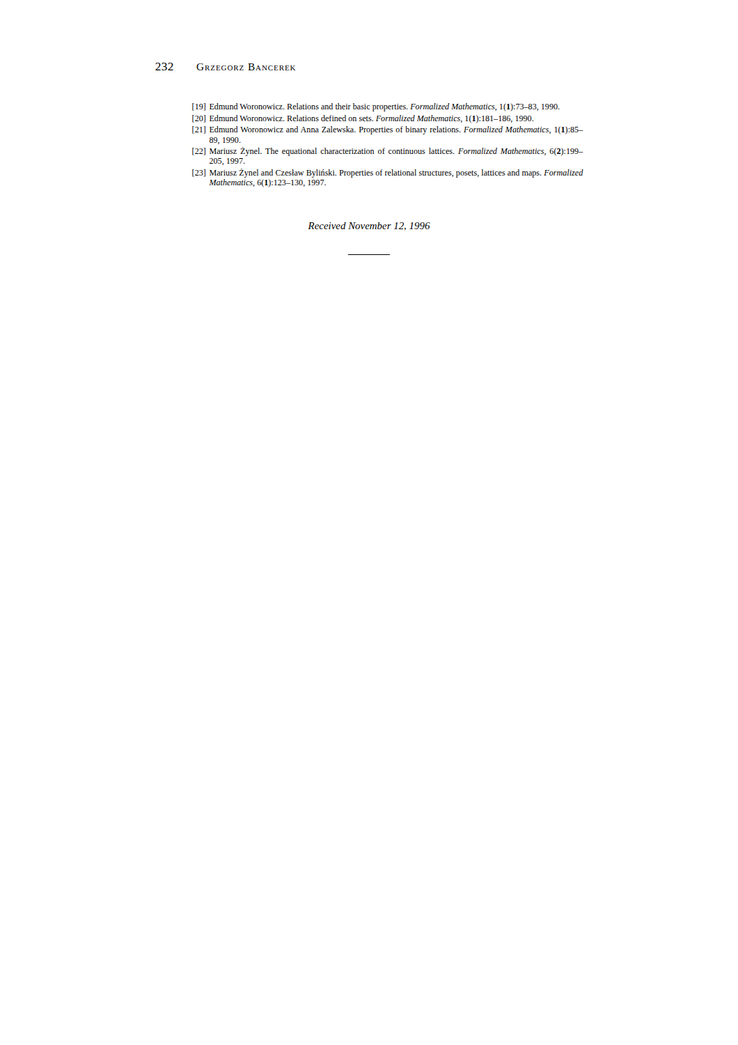232 Grzegorz Bancerek
[19] Edmund Woronowicz. Relations and their basic properties. Formalized Mathematics, 1(1):73–83, 1990.
[20] Edmund Woronowicz. Relations defined on sets. Formalized Mathematics, 1(1):181–186, 1990.
[21] Edmund Woronowicz and Anna Zalewska. Properties of binary relations. Formalized Mathematics, 1(1):85–89, 1990.
[22] Mariusz Żynel. The equational characterization of continuous lattices. Formalized Mathematics, 6(2):199–205, 1997.
[23] Mariusz Żynel and Czesław Byliński. Properties of relational structures, posets, lattices and maps. Formalized Mathematics, 6(1):123–130, 1997.
Received November 12, 1996